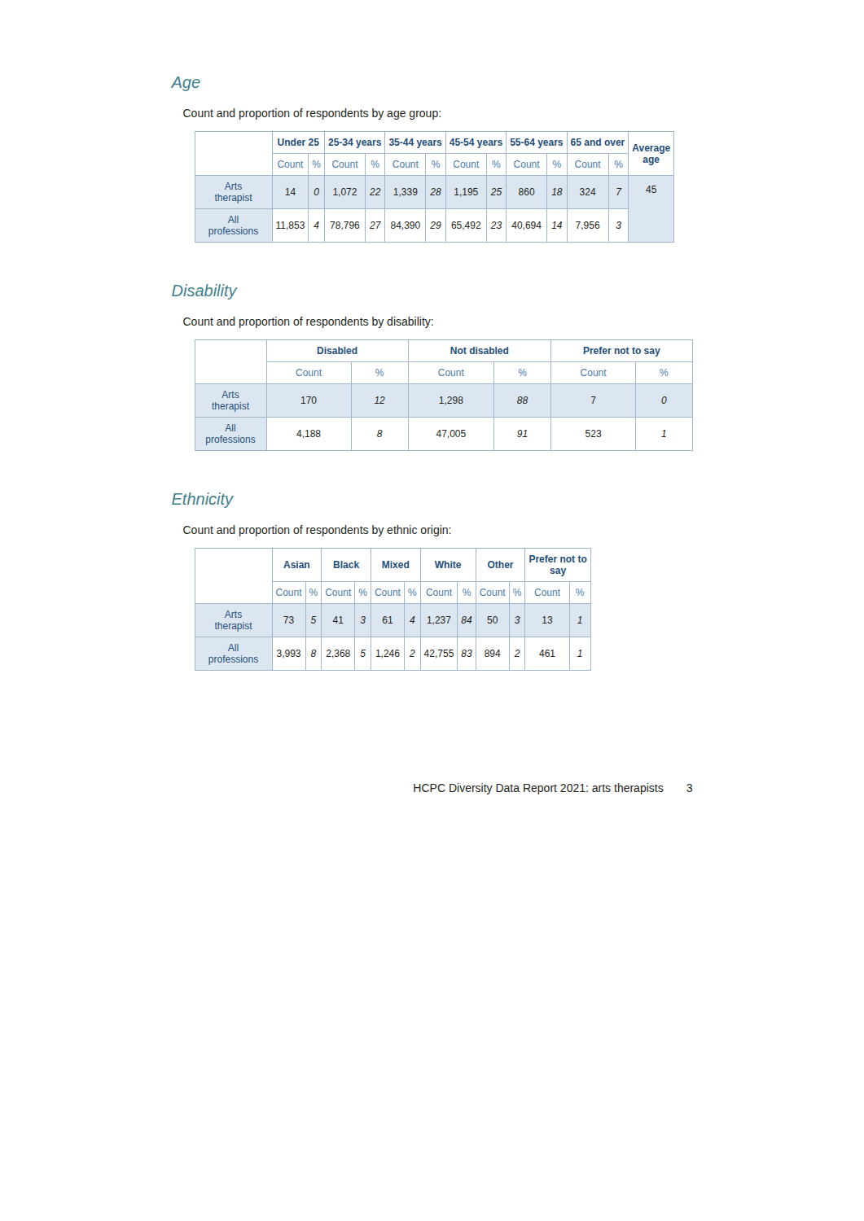Age
Count and proportion of respondents by age group:
| | Under 25 | 25-34 years | 35-44 years | 45-54 years | 55-64 years | 65 and over | Average age |
| --- | --- | --- | --- | --- | --- | --- | --- |
| Count | % | Count | % | Count | % | Count | % | Count | % | Count | % |
| Arts therapist | 14 | 0 | 1,072 | 22 | 1,339 | 28 | 1,195 | 25 | 860 | 18 | 324 | 7 | 45 |
| All professions | 11,853 | 4 | 78,796 | 27 | 84,390 | 29 | 65,492 | 23 | 40,694 | 14 | 7,956 | 3 |
Disability
Count and proportion of respondents by disability:
| | Disabled | Not disabled | Prefer not to say |
| --- | --- | --- | --- |
| Count | % | Count | % | Count | % |
| Arts therapist | 170 | 12 | 1,298 | 88 | 7 | 0 |
| All professions | 4,188 | 8 | 47,005 | 91 | 523 | 1 |
Ethnicity
Count and proportion of respondents by ethnic origin:
| | Asian | Black | Mixed | White | Other | Prefer not to say |
| --- | --- | --- | --- | --- | --- | --- |
| Count | % | Count | % | Count | % | Count | % | Count | % | Count | % |
| Arts therapist | 73 | 5 | 41 | 3 | 61 | 4 | 1,237 | 84 | 50 | 3 | 13 | 1 |
| All professions | 3,993 | 8 | 2,368 | 5 | 1,246 | 2 | 42,755 | 83 | 894 | 2 | 461 | 1 |
HCPC Diversity Data Report 2021: arts therapists3